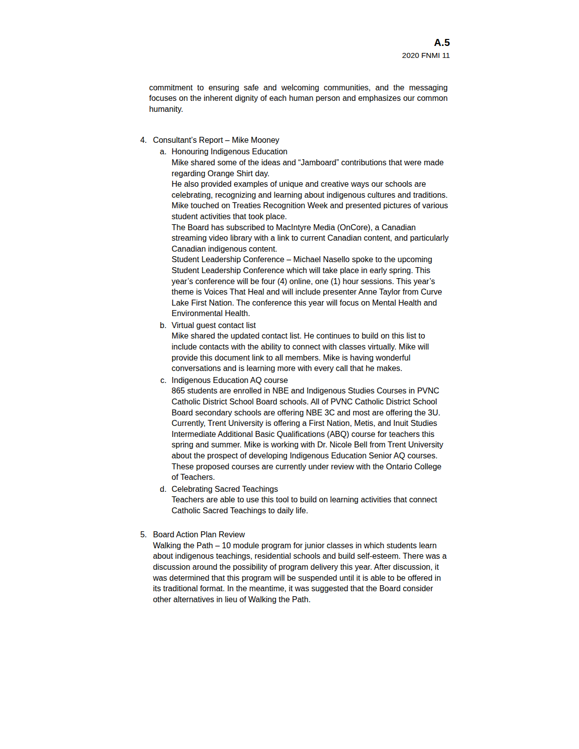A.5
2020 FNMI 11
commitment to ensuring safe and welcoming communities, and the messaging focuses on the inherent dignity of each human person and emphasizes our common humanity.
Consultant’s Report – Mike Mooney
Honouring Indigenous Education
Mike shared some of the ideas and “Jamboard” contributions that were made regarding Orange Shirt day.
He also provided examples of unique and creative ways our schools are celebrating, recognizing and learning about indigenous cultures and traditions.
Mike touched on Treaties Recognition Week and presented pictures of various student activities that took place.
The Board has subscribed to MacIntyre Media (OnCore), a Canadian streaming video library with a link to current Canadian content, and particularly Canadian indigenous content.
Student Leadership Conference – Michael Nasello spoke to the upcoming Student Leadership Conference which will take place in early spring. This year’s conference will be four (4) online, one (1) hour sessions. This year’s theme is Voices That Heal and will include presenter Anne Taylor from Curve Lake First Nation. The conference this year will focus on Mental Health and Environmental Health.
Virtual guest contact list
Mike shared the updated contact list. He continues to build on this list to include contacts with the ability to connect with classes virtually. Mike will provide this document link to all members. Mike is having wonderful conversations and is learning more with every call that he makes.
Indigenous Education AQ course
865 students are enrolled in NBE and Indigenous Studies Courses in PVNC Catholic District School Board schools. All of PVNC Catholic District School Board secondary schools are offering NBE 3C and most are offering the 3U. Currently, Trent University is offering a First Nation, Metis, and Inuit Studies Intermediate Additional Basic Qualifications (ABQ) course for teachers this spring and summer. Mike is working with Dr. Nicole Bell from Trent University about the prospect of developing Indigenous Education Senior AQ courses. These proposed courses are currently under review with the Ontario College of Teachers.
Celebrating Sacred Teachings
Teachers are able to use this tool to build on learning activities that connect Catholic Sacred Teachings to daily life.
Board Action Plan Review
Walking the Path – 10 module program for junior classes in which students learn about indigenous teachings, residential schools and build self-esteem. There was a discussion around the possibility of program delivery this year. After discussion, it was determined that this program will be suspended until it is able to be offered in its traditional format. In the meantime, it was suggested that the Board consider other alternatives in lieu of Walking the Path.